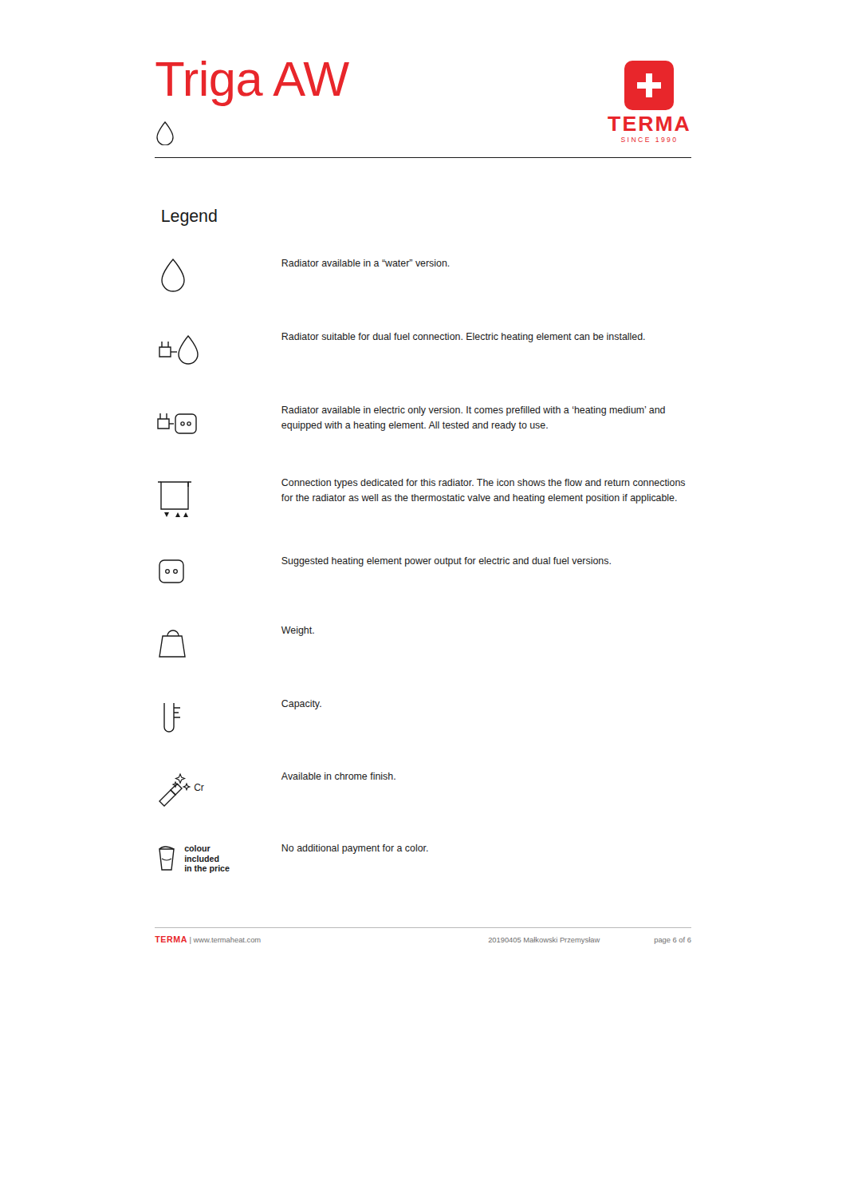Triga AW
TERMA
SINCE 1990
Legend
| | Radiator available in a “water” version. |
| | Radiator suitable for dual fuel connection. Electric heating element can be installed. |
| | Radiator available in electric only version. It comes prefilled with a ‘heating medium’ and equipped with a heating element. All tested and ready to use. |
| | Connection types dedicated for this radiator. The icon shows the flow and return connections for the radiator as well as the thermostatic valve and heating element position if applicable. |
| | Suggested heating element power output for electric and dual fuel versions. |
| | Weight. |
| | Capacity. |
| Cr | Available in chrome finish. |
| colour included in the price | No additional payment for a color. |
TERMA | www.termaheat.com
20190405 Małkowski Przemysław page 6 of 6